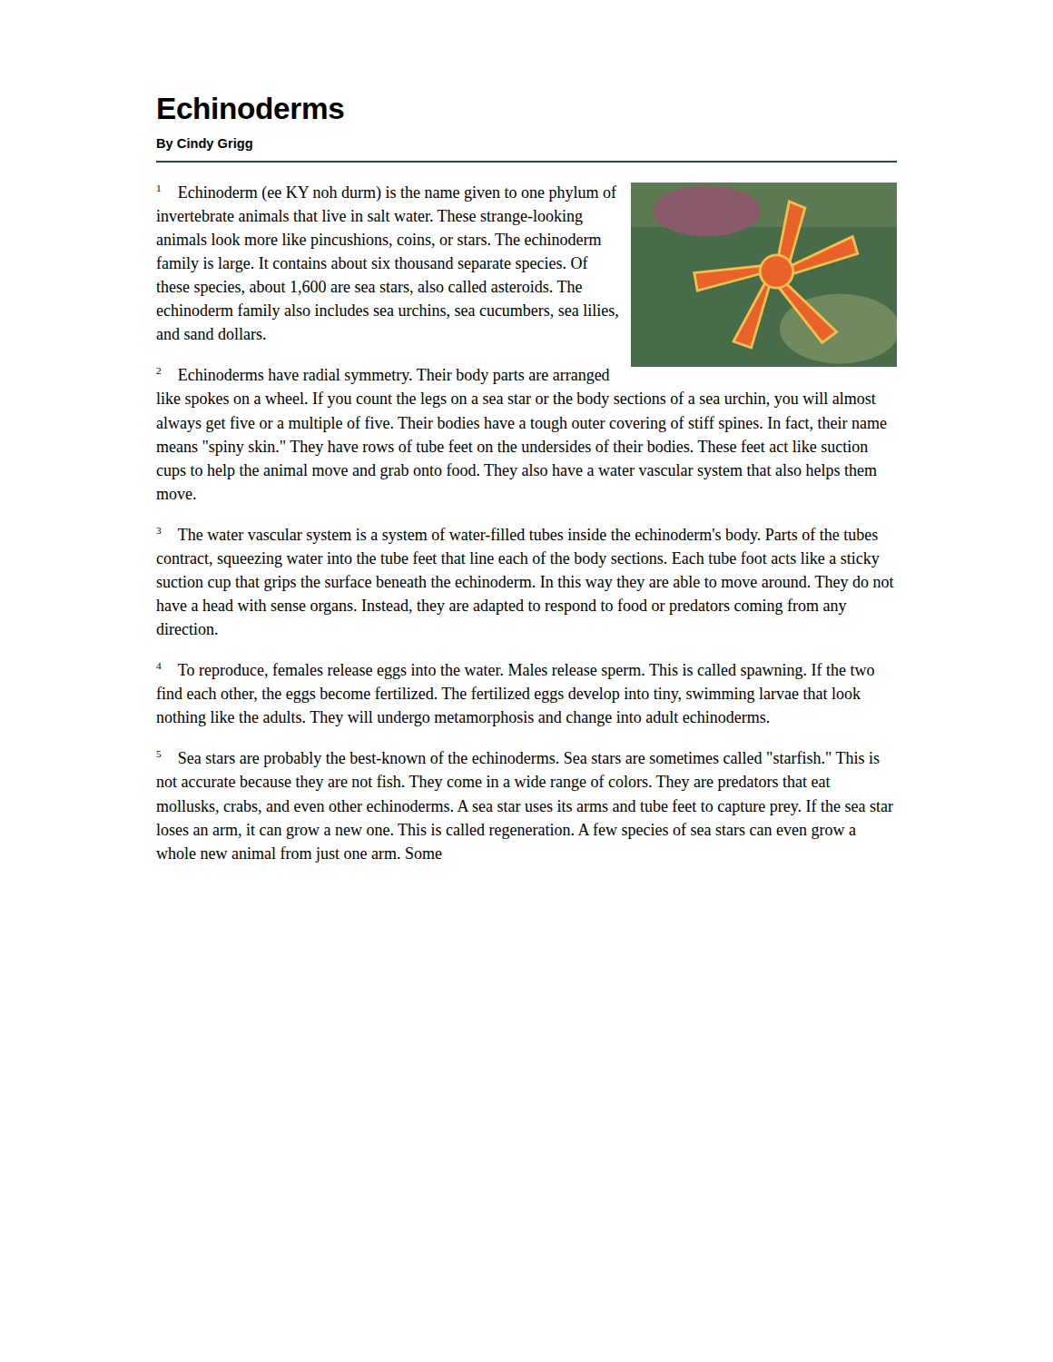Echinoderms
By Cindy Grigg
1Echinoderm (ee KY noh durm) is the name given to one phylum of invertebrate animals that live in salt water. These strange-looking animals look more like pincushions, coins, or stars. The echinoderm family is large. It contains about six thousand separate species. Of these species, about 1,600 are sea stars, also called asteroids. The echinoderm family also includes sea urchins, sea cucumbers, sea lilies, and sand dollars.
2Echinoderms have radial symmetry. Their body parts are arranged like spokes on a wheel. If you count the legs on a sea star or the body sections of a sea urchin, you will almost always get five or a multiple of five. Their bodies have a tough outer covering of stiff spines. In fact, their name means "spiny skin." They have rows of tube feet on the undersides of their bodies. These feet act like suction cups to help the animal move and grab onto food. They also have a water vascular system that also helps them move.
3The water vascular system is a system of water-filled tubes inside the echinoderm's body. Parts of the tubes contract, squeezing water into the tube feet that line each of the body sections. Each tube foot acts like a sticky suction cup that grips the surface beneath the echinoderm. In this way they are able to move around. They do not have a head with sense organs. Instead, they are adapted to respond to food or predators coming from any direction.
4To reproduce, females release eggs into the water. Males release sperm. This is called spawning. If the two find each other, the eggs become fertilized. The fertilized eggs develop into tiny, swimming larvae that look nothing like the adults. They will undergo metamorphosis and change into adult echinoderms.
5Sea stars are probably the best-known of the echinoderms. Sea stars are sometimes called "starfish." This is not accurate because they are not fish. They come in a wide range of colors. They are predators that eat mollusks, crabs, and even other echinoderms. A sea star uses its arms and tube feet to capture prey. If the sea star loses an arm, it can grow a new one. This is called regeneration. A few species of sea stars can even grow a whole new animal from just one arm. Some